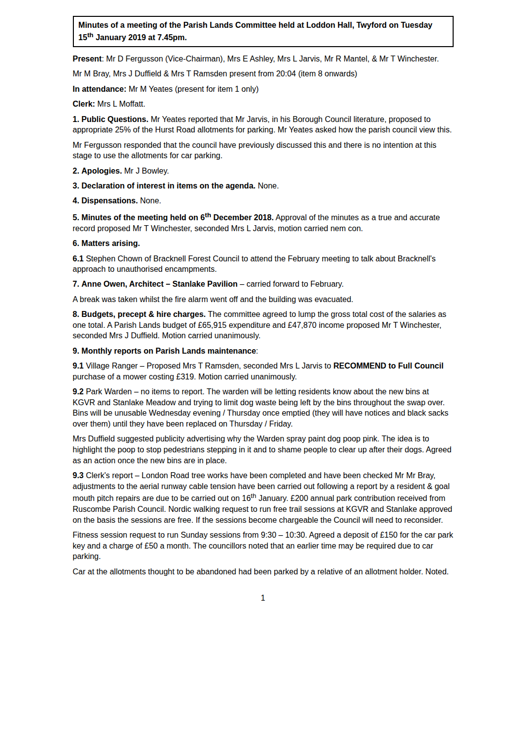Minutes of a meeting of the Parish Lands Committee held at Loddon Hall, Twyford on Tuesday 15th January 2019 at 7.45pm.
Present: Mr D Fergusson (Vice-Chairman), Mrs E Ashley, Mrs L Jarvis, Mr R Mantel, & Mr T Winchester.
Mr M Bray, Mrs J Duffield & Mrs T Ramsden present from 20:04 (item 8 onwards)
In attendance: Mr M Yeates (present for item 1 only)
Clerk: Mrs L Moffatt.
1. Public Questions. Mr Yeates reported that Mr Jarvis, in his Borough Council literature, proposed to appropriate 25% of the Hurst Road allotments for parking. Mr Yeates asked how the parish council view this.
Mr Fergusson responded that the council have previously discussed this and there is no intention at this stage to use the allotments for car parking.
2. Apologies. Mr J Bowley.
3. Declaration of interest in items on the agenda. None.
4. Dispensations. None.
5. Minutes of the meeting held on 6th December 2018. Approval of the minutes as a true and accurate record proposed Mr T Winchester, seconded Mrs L Jarvis, motion carried nem con.
6. Matters arising.
6.1 Stephen Chown of Bracknell Forest Council to attend the February meeting to talk about Bracknell's approach to unauthorised encampments.
7. Anne Owen, Architect – Stanlake Pavilion – carried forward to February.
A break was taken whilst the fire alarm went off and the building was evacuated.
8. Budgets, precept & hire charges. The committee agreed to lump the gross total cost of the salaries as one total. A Parish Lands budget of £65,915 expenditure and £47,870 income proposed Mr T Winchester, seconded Mrs J Duffield. Motion carried unanimously.
9. Monthly reports on Parish Lands maintenance:
9.1 Village Ranger – Proposed Mrs T Ramsden, seconded Mrs L Jarvis to RECOMMEND to Full Council purchase of a mower costing £319. Motion carried unanimously.
9.2 Park Warden – no items to report. The warden will be letting residents know about the new bins at KGVR and Stanlake Meadow and trying to limit dog waste being left by the bins throughout the swap over. Bins will be unusable Wednesday evening / Thursday once emptied (they will have notices and black sacks over them) until they have been replaced on Thursday / Friday.
Mrs Duffield suggested publicity advertising why the Warden spray paint dog poop pink. The idea is to highlight the poop to stop pedestrians stepping in it and to shame people to clear up after their dogs. Agreed as an action once the new bins are in place.
9.3 Clerk's report – London Road tree works have been completed and have been checked Mr Mr Bray, adjustments to the aerial runway cable tension have been carried out following a report by a resident & goal mouth pitch repairs are due to be carried out on 16th January. £200 annual park contribution received from Ruscombe Parish Council. Nordic walking request to run free trail sessions at KGVR and Stanlake approved on the basis the sessions are free. If the sessions become chargeable the Council will need to reconsider.
Fitness session request to run Sunday sessions from 9:30 – 10:30. Agreed a deposit of £150 for the car park key and a charge of £50 a month. The councillors noted that an earlier time may be required due to car parking.
Car at the allotments thought to be abandoned had been parked by a relative of an allotment holder. Noted.
1